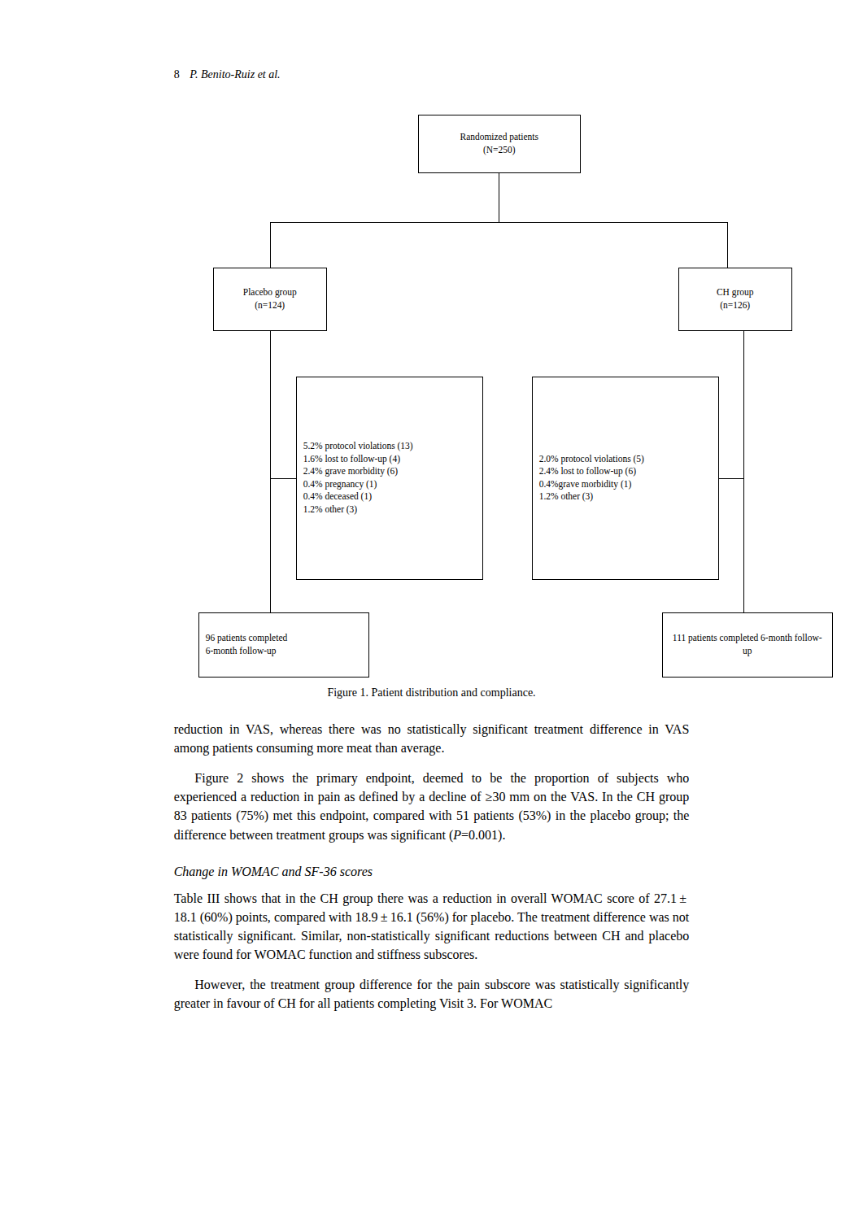8 P. Benito-Ruiz et al.
Randomized patients
(N=250)
Placebo group
(n=124)
CH group
(n=126)
5.2% protocol violations (13)
1.6% lost to follow-up (4)
2.4% grave morbidity (6)
0.4% pregnancy (1)
0.4% deceased (1)
1.2% other (3)
2.0% protocol violations (5)
2.4% lost to follow-up (6)
0.4%grave morbidity (1)
1.2% other (3)
96 patients completed
6-month follow-up
111 patients completed 6-month follow-up
Figure 1. Patient distribution and compliance.
reduction in VAS, whereas there was no statistically significant treatment difference in VAS among patients consuming more meat than average.
Figure 2 shows the primary endpoint, deemed to be the proportion of subjects who experienced a reduction in pain as defined by a decline of ≥30 mm on the VAS. In the CH group 83 patients (75%) met this endpoint, compared with 51 patients (53%) in the placebo group; the difference between treatment groups was significant (P=0.001).
Change in WOMAC and SF-36 scores
Table III shows that in the CH group there was a reduction in overall WOMAC score of 27.1 ± 18.1 (60%) points, compared with 18.9 ± 16.1 (56%) for placebo. The treatment difference was not statistically significant. Similar, non-statistically significant reductions between CH and placebo were found for WOMAC function and stiffness subscores.
However, the treatment group difference for the pain subscore was statistically significantly greater in favour of CH for all patients completing Visit 3. For WOMAC